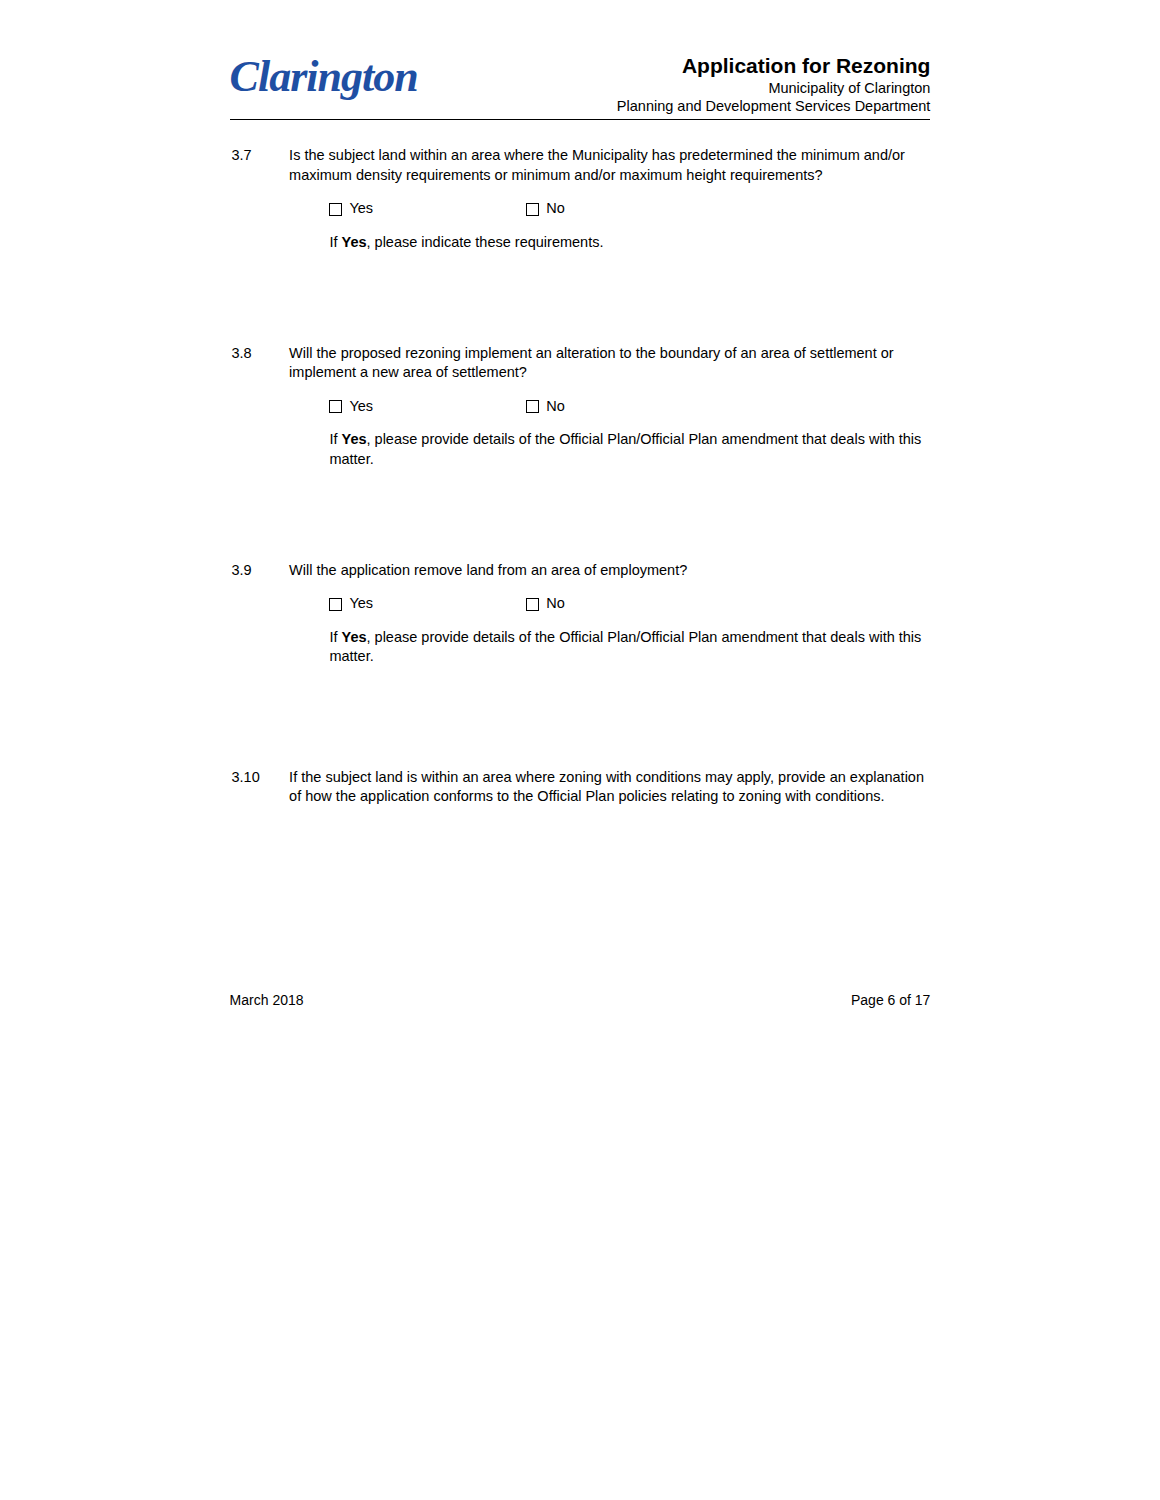Clarington
Application for Rezoning
Municipality of Clarington
Planning and Development Services Department
3.7
Is the subject land within an area where the Municipality has predetermined the minimum and/or maximum density requirements or minimum and/or maximum height requirements?
Yes No
If Yes, please indicate these requirements.
3.8
Will the proposed rezoning implement an alteration to the boundary of an area of settlement or implement a new area of settlement?
Yes No
If Yes, please provide details of the Official Plan/Official Plan amendment that deals with this matter.
3.9
Will the application remove land from an area of employment?
Yes No
If Yes, please provide details of the Official Plan/Official Plan amendment that deals with this matter.
3.10
If the subject land is within an area where zoning with conditions may apply, provide an explanation of how the application conforms to the Official Plan policies relating to zoning with conditions.
March 2018
Page 6 of 17